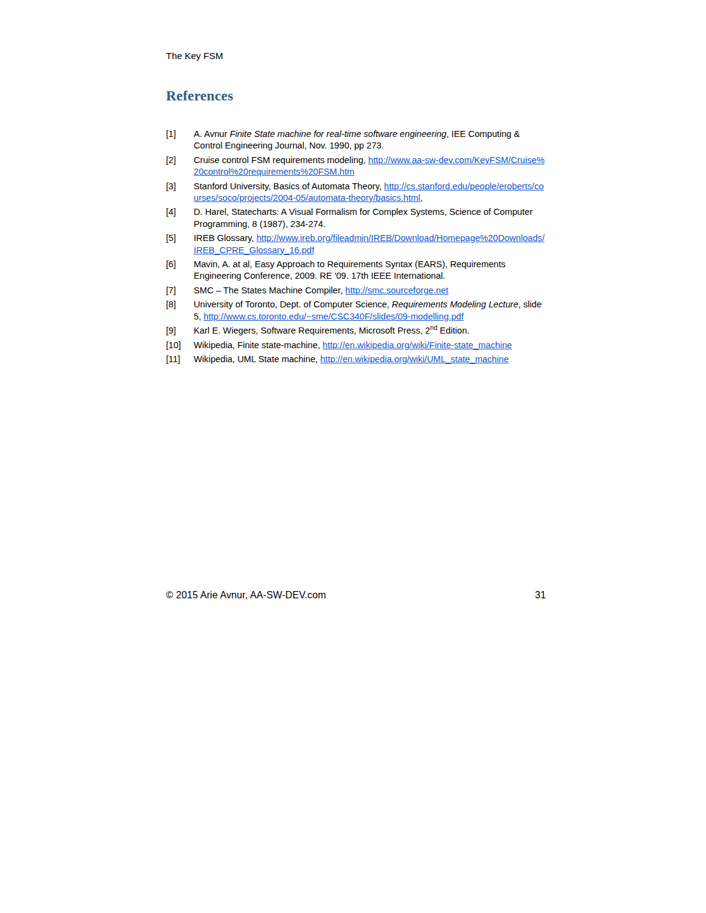The Key FSM
References
[1] A. Avnur Finite State machine for real-time software engineering, IEE Computing & Control Engineering Journal, Nov. 1990, pp 273.
[2] Cruise control FSM requirements modeling, http://www.aa-sw-dev.com/KeyFSM/Cruise%20control%20requirements%20FSM.htm
[3] Stanford University, Basics of Automata Theory, http://cs.stanford.edu/people/eroberts/courses/soco/projects/2004-05/automata-theory/basics.html,
[4] D. Harel, Statecharts: A Visual Formalism for Complex Systems, Science of Computer Programming, 8 (1987), 234-274.
[5] IREB Glossary, http://www.ireb.org/fileadmin/IREB/Download/Homepage%20Downloads/IREB_CPRE_Glossary_16.pdf
[6] Mavin, A. at al, Easy Approach to Requirements Syntax (EARS), Requirements Engineering Conference, 2009. RE '09. 17th IEEE International.
[7] SMC – The States Machine Compiler, http://smc.sourceforge.net
[8] University of Toronto, Dept. of Computer Science, Requirements Modeling Lecture, slide 5, http://www.cs.toronto.edu/~sme/CSC340F/slides/09-modelling.pdf
[9] Karl E. Wiegers, Software Requirements, Microsoft Press, 2nd Edition.
[10] Wikipedia, Finite state-machine, http://en.wikipedia.org/wiki/Finite-state_machine
[11] Wikipedia, UML State machine, http://en.wikipedia.org/wiki/UML_state_machine
© 2015 Arie Avnur, AA-SW-DEV.com 31